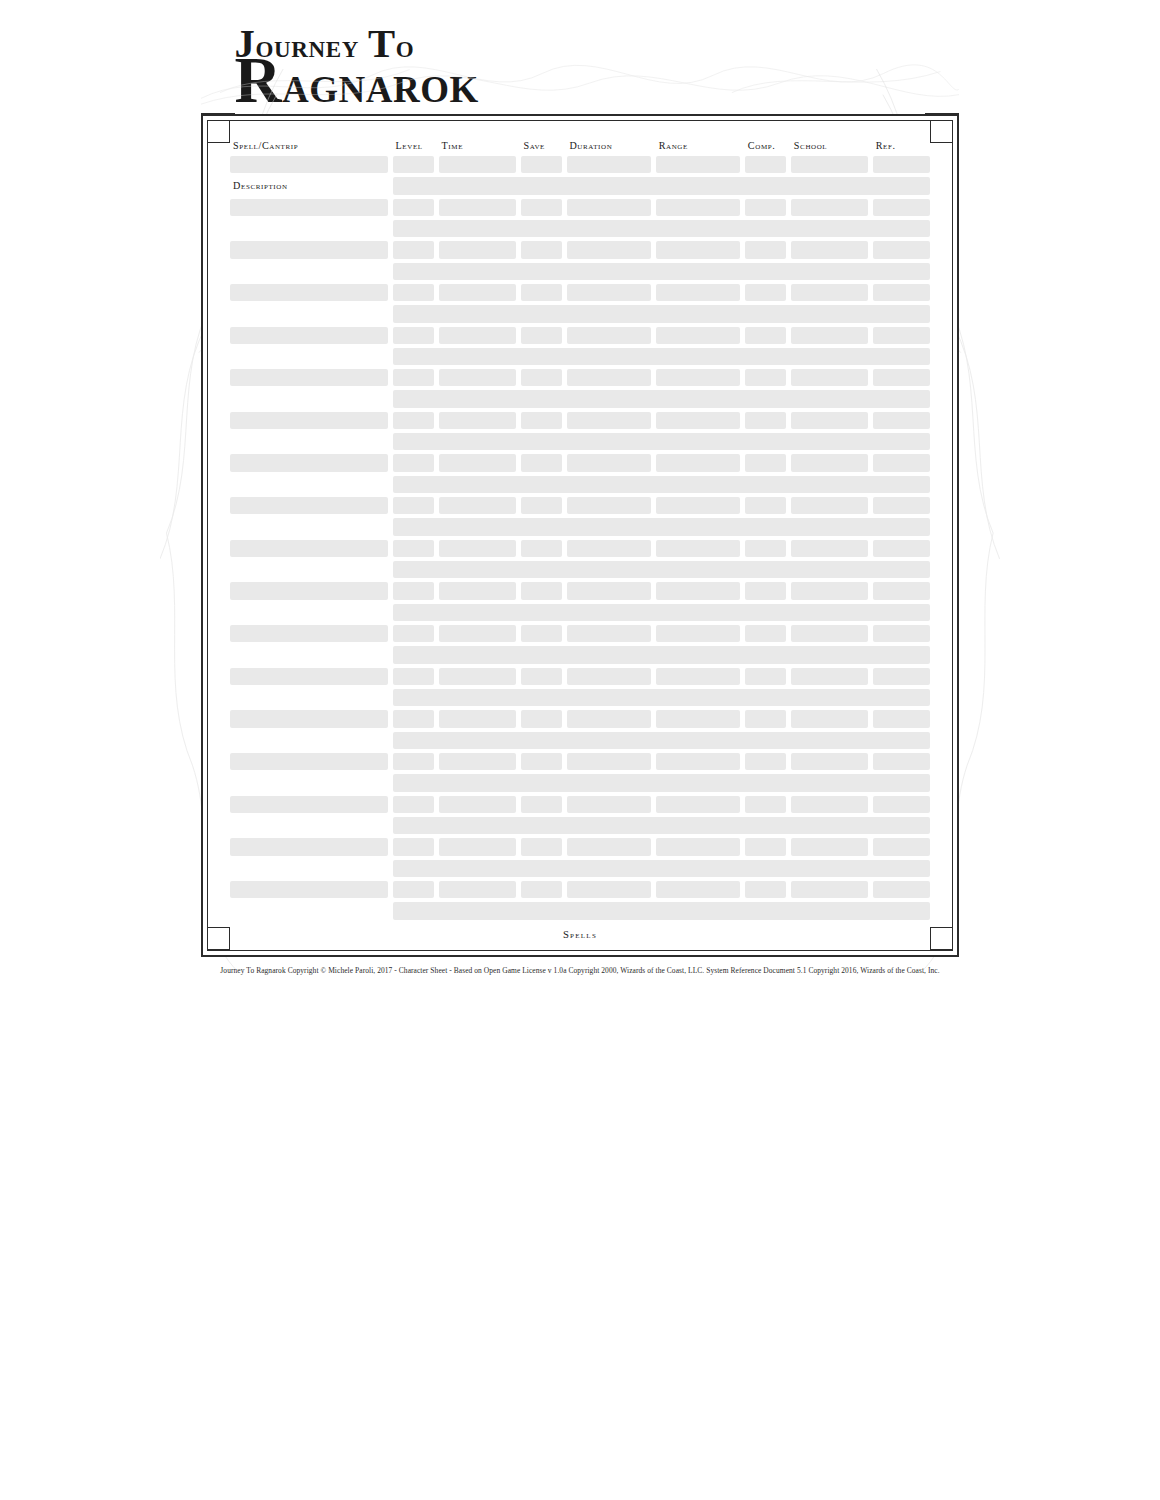Journey To Ragnarok
| Spell/Cantrip | Level | Time | Save | Duration | Range | Comp. | School | Ref. |
| --- | --- | --- | --- | --- | --- | --- | --- | --- |
| Description | |
Spells
Journey To Ragnarok Copyright © Michele Paroli, 2017 - Character Sheet - Based on Open Game License v 1.0a Copyright 2000, Wizards of the Coast, LLC. System Reference Document 5.1 Copyright 2016, Wizards of the Coast, Inc.